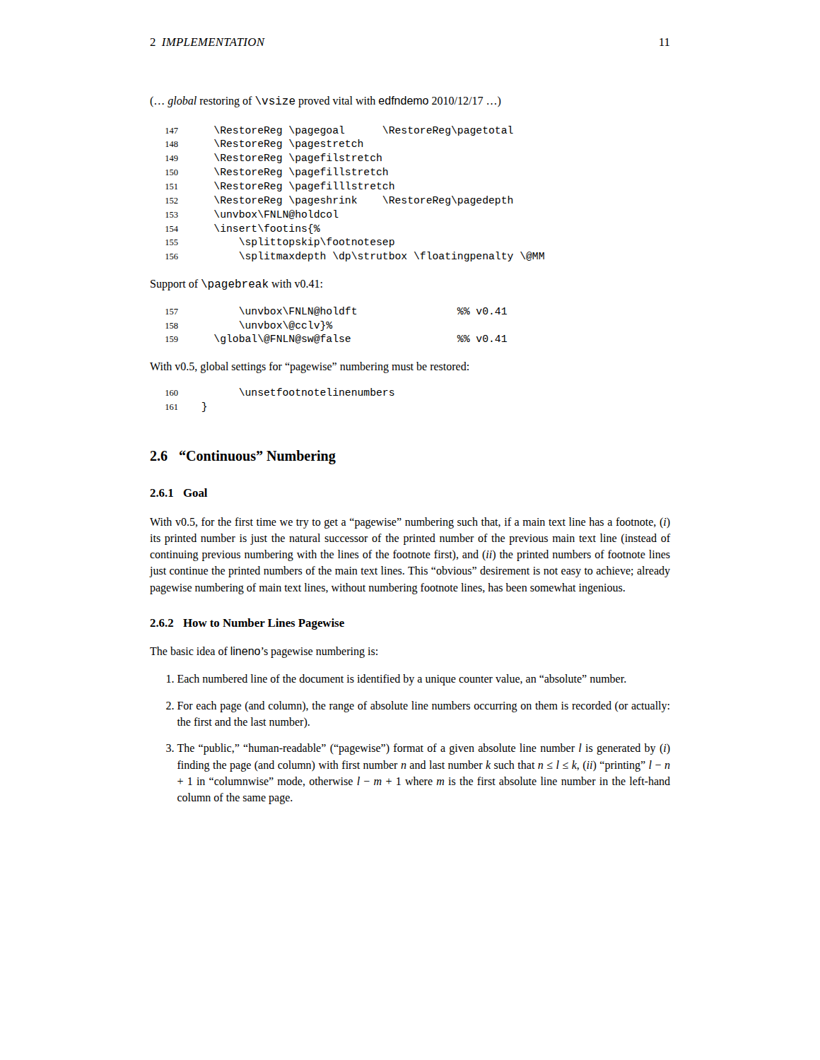2 IMPLEMENTATION 11
(… global restoring of \vsize proved vital with edfndemo 2010/12/17 …)
147 \RestoreReg \pagegoal \RestoreReg\pagetotal 148 \RestoreReg \pagestretch 149 \RestoreReg \pagefilstretch 150 \RestoreReg \pagefillstretch 151 \RestoreReg \pagefilllstretch 152 \RestoreReg \pageshrink \RestoreReg\pagedepth 153 \unvbox\FNLN@holdcol 154 \insert\footins{% 155 \splittopskip\footnotesep 156 \splitmaxdepth \dp\strutbox \floatingpenalty \@MM
Support of \pagebreak with v0.41:
157 \unvbox\FNLN@holdft %% v0.41 158 \unvbox\@cclv}% 159 \global\@FNLN@sw@false %% v0.41
With v0.5, global settings for “pagewise” numbering must be restored:
160 \unsetfootnotelinenumbers 161 }
2.6“Continuous” Numbering
2.6.1 Goal
With v0.5, for the first time we try to get a “pagewise” numbering such that, if a main text line has a footnote, (i) its printed number is just the natural successor of the printed number of the previous main text line (instead of continuing previous numbering with the lines of the footnote first), and (ii) the printed numbers of footnote lines just continue the printed numbers of the main text lines. This “obvious” desirement is not easy to achieve; already pagewise numbering of main text lines, without numbering footnote lines, has been somewhat ingenious.
2.6.2 How to Number Lines Pagewise
The basic idea of lineno’s pagewise numbering is:
Each numbered line of the document is identified by a unique counter value, an “absolute” number.
For each page (and column), the range of absolute line numbers occurring on them is recorded (or actually: the first and the last number).
The “public,” “human-readable” (“pagewise”) format of a given absolute line number l is generated by (i) finding the page (and column) with first number n and last number k such that n ≤ l ≤ k, (ii) “printing” l − n + 1 in “columnwise” mode, otherwise l − m + 1 where m is the first absolute line number in the left-hand column of the same page.